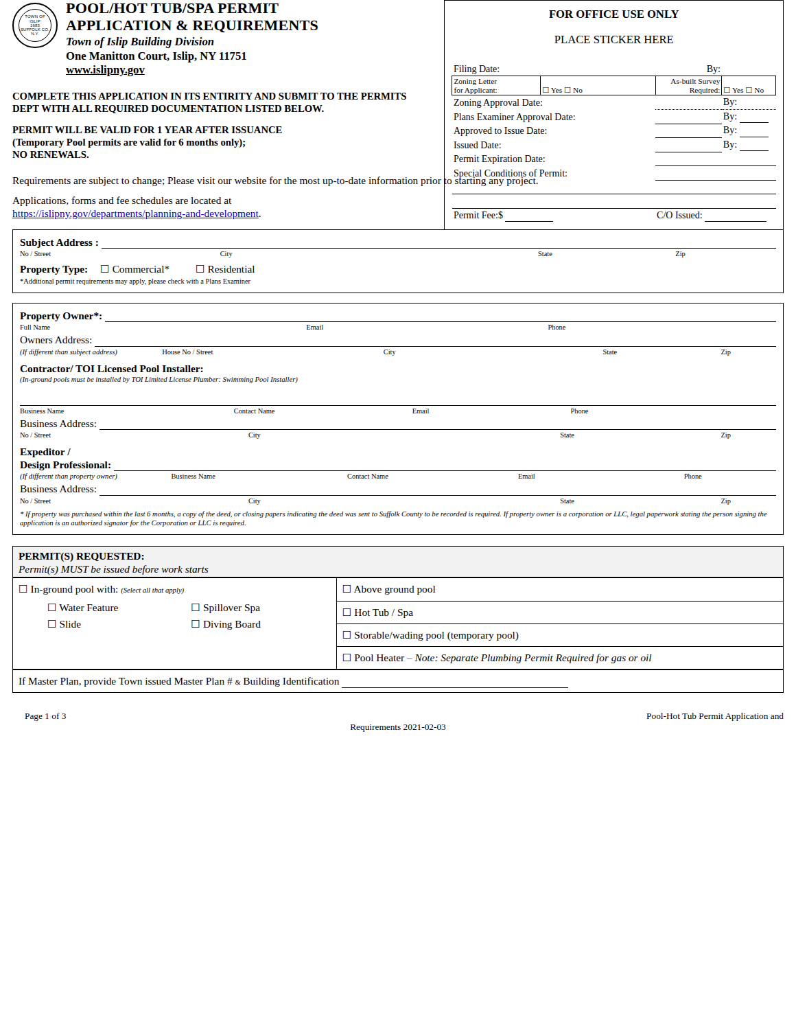TOWN OF ISLIP 1683 SUFFOLK CO. N.Y.
POOL/HOT TUB/SPA PERMIT
APPLICATION & REQUIREMENTS
Town of Islip Building Division
One Manitton Court, Islip, NY 11751
www.islipny.gov
FOR OFFICE USE ONLY
PLACE STICKER HERE
| Filing Date: | | By: | |
| Zoning Letter for Applicant: | ☐ Yes ☐ No | As-built Survey Required: | ☐ Yes ☐ No |
| Zoning Approval Date: | | By: |
| Plans Examiner Approval Date: | | By: |
| Approved to Issue Date: | | By: |
| Issued Date: | | By: |
| Permit Expiration Date: | |
| Special Conditions of Permit: | |
| Permit Fee:$ | C/O Issued: |
Complete this application in its entirity and submit to the permits dept with all required documentation listed below.
Permit will be valid for 1 year after issuance
(Temporary Pool permits are valid for 6 months only);
No renewals.
Requirements are subject to change; Please visit our website for the most up-to-date information prior to starting any project.
Applications, forms and fee schedules are located at
https://islipny.gov/departments/planning-and-development.
Subject Address:
No / Street City State Zip
Property Type: ☐ Commercial* ☐ Residential
*Additional permit requirements may apply, please check with a Plans Examiner
Property Owner*:
Full Name Email Phone
Owners Address:
(If different than subject address) House No / Street City State Zip
Contractor/ TOI Licensed Pool Installer:
(In-ground pools must be installed by TOI Limited License Plumber: Swimming Pool Installer)
Business Name Contact Name Email Phone
Business Address:
No / Street City State Zip
Expeditor /
Design Professional:
(If different than property owner) Business Name Contact Name Email Phone
Business Address:
No / Street City State Zip
* If property was purchased within the last 6 months, a copy of the deed, or closing papers indicating the deed was sent to Suffolk County to be recorded is required. If property owner is a corporation or LLC, legal paperwork stating the person signing the application is an authorized signator for the Corporation or LLC is required.
PERMIT(S) REQUESTED:
Permit(s) MUST be issued before work starts
| ☐ In-ground pool with: (Select all that apply) ☐ Water Feature ☐ Spillover Spa ☐ Slide ☐ Diving Board | ☐ Above ground pool |
| ☐ Hot Tub / Spa |
| ☐ Storable/wading pool (temporary pool) |
| ☐ Pool Heater – Note: Separate Plumbing Permit Required for gas or oil |
If Master Plan, provide Town issued Master Plan # & Building Identification
Page 1 of 3
Pool-Hot Tub Permit Application and
Requirements 2021-02-03